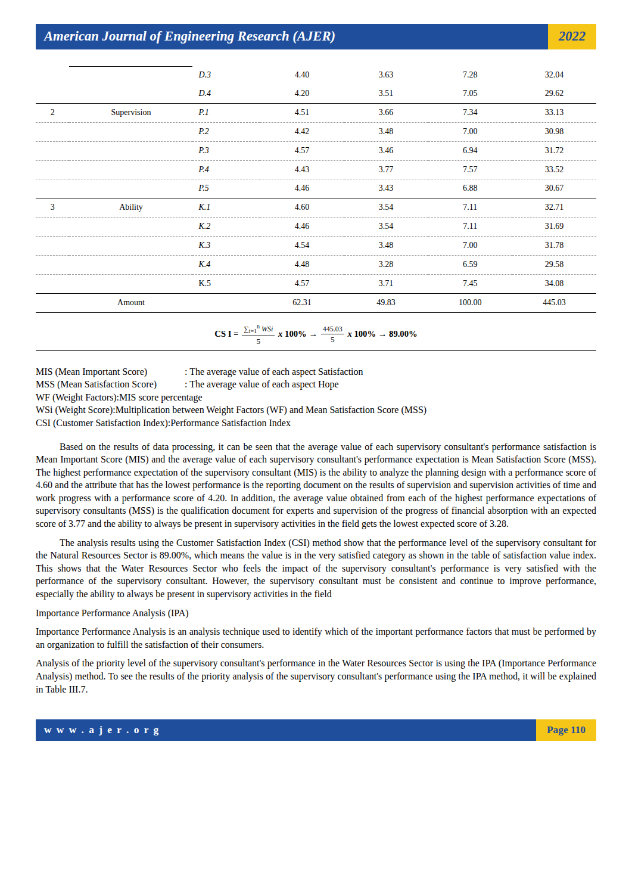American Journal of Engineering Research (AJER)
2022
| | | D.3 | 4.40 | 3.63 | 7.28 | 32.04 |
| | | D.4 | 4.20 | 3.51 | 7.05 | 29.62 |
| 2 | Supervision | P.1 | 4.51 | 3.66 | 7.34 | 33.13 |
| | | P.2 | 4.42 | 3.48 | 7.00 | 30.98 |
| | | P.3 | 4.57 | 3.46 | 6.94 | 31.72 |
| | | P.4 | 4.43 | 3.77 | 7.57 | 33.52 |
| | | P.5 | 4.46 | 3.43 | 6.88 | 30.67 |
| 3 | Ability | K.1 | 4.60 | 3.54 | 7.11 | 32.71 |
| | | K.2 | 4.46 | 3.54 | 7.11 | 31.69 |
| | | K.3 | 4.54 | 3.48 | 7.00 | 31.78 |
| | | K.4 | 4.48 | 3.28 | 6.59 | 29.58 |
| | | K.5 | 4.57 | 3.71 | 7.45 | 34.08 |
| | Amount | | 62.31 | 49.83 | 100.00 | 445.03 |
CS I = ∑i=1n WSi 5 x 100% → 445.035 x 100% → 89.00%
MIS (Mean Important Score): The average value of each aspect Satisfaction
MSS (Mean Satisfaction Score): The average value of each aspect Hope
WF (Weight Factors):MIS score percentage
WSi (Weight Score):Multiplication between Weight Factors (WF) and Mean Satisfaction Score (MSS)
CSI (Customer Satisfaction Index):Performance Satisfaction Index
Based on the results of data processing, it can be seen that the average value of each supervisory consultant's performance satisfaction is Mean Important Score (MIS) and the average value of each supervisory consultant's performance expectation is Mean Satisfaction Score (MSS). The highest performance expectation of the supervisory consultant (MIS) is the ability to analyze the planning design with a performance score of 4.60 and the attribute that has the lowest performance is the reporting document on the results of supervision and supervision activities of time and work progress with a performance score of 4.20. In addition, the average value obtained from each of the highest performance expectations of supervisory consultants (MSS) is the qualification document for experts and supervision of the progress of financial absorption with an expected score of 3.77 and the ability to always be present in supervisory activities in the field gets the lowest expected score of 3.28.
The analysis results using the Customer Satisfaction Index (CSI) method show that the performance level of the supervisory consultant for the Natural Resources Sector is 89.00%, which means the value is in the very satisfied category as shown in the table of satisfaction value index. This shows that the Water Resources Sector who feels the impact of the supervisory consultant's performance is very satisfied with the performance of the supervisory consultant. However, the supervisory consultant must be consistent and continue to improve performance, especially the ability to always be present in supervisory activities in the field
Importance Performance Analysis (IPA)
Importance Performance Analysis is an analysis technique used to identify which of the important performance factors that must be performed by an organization to fulfill the satisfaction of their consumers.
Analysis of the priority level of the supervisory consultant's performance in the Water Resources Sector is using the IPA (Importance Performance Analysis) method. To see the results of the priority analysis of the supervisory consultant's performance using the IPA method, it will be explained in Table III.7.
w w w . a j e r . o r g
Page 110